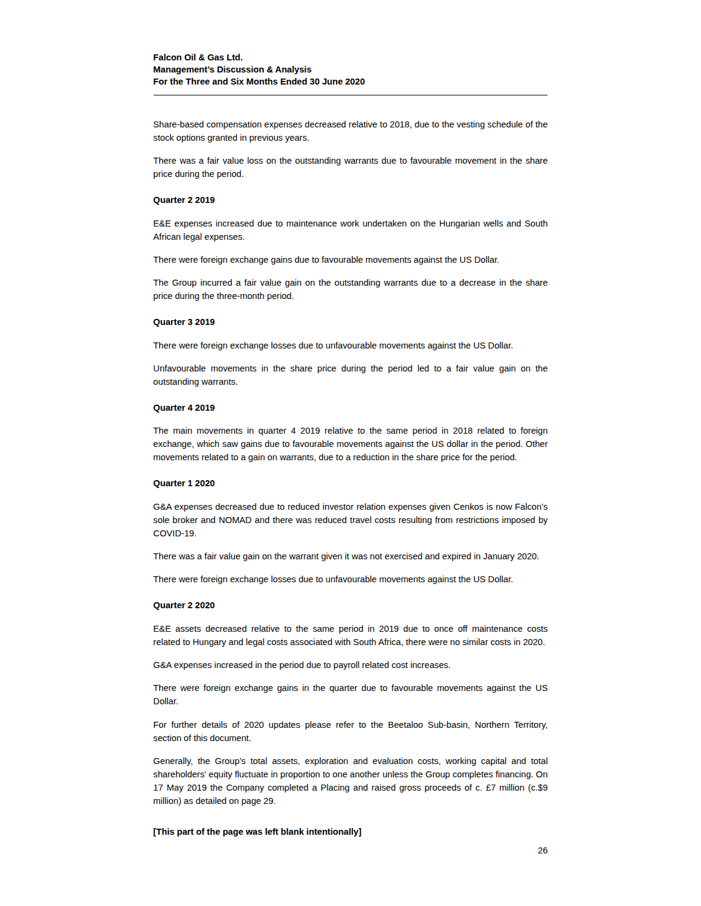Falcon Oil & Gas Ltd.
Management’s Discussion & Analysis
For the Three and Six Months Ended 30 June 2020
Share-based compensation expenses decreased relative to 2018, due to the vesting schedule of the stock options granted in previous years.
There was a fair value loss on the outstanding warrants due to favourable movement in the share price during the period.
Quarter 2 2019
E&E expenses increased due to maintenance work undertaken on the Hungarian wells and South African legal expenses.
There were foreign exchange gains due to favourable movements against the US Dollar.
The Group incurred a fair value gain on the outstanding warrants due to a decrease in the share price during the three-month period.
Quarter 3 2019
There were foreign exchange losses due to unfavourable movements against the US Dollar.
Unfavourable movements in the share price during the period led to a fair value gain on the outstanding warrants.
Quarter 4 2019
The main movements in quarter 4 2019 relative to the same period in 2018 related to foreign exchange, which saw gains due to favourable movements against the US dollar in the period. Other movements related to a gain on warrants, due to a reduction in the share price for the period.
Quarter 1 2020
G&A expenses decreased due to reduced investor relation expenses given Cenkos is now Falcon’s sole broker and NOMAD and there was reduced travel costs resulting from restrictions imposed by COVID-19.
There was a fair value gain on the warrant given it was not exercised and expired in January 2020.
There were foreign exchange losses due to unfavourable movements against the US Dollar.
Quarter 2 2020
E&E assets decreased relative to the same period in 2019 due to once off maintenance costs related to Hungary and legal costs associated with South Africa, there were no similar costs in 2020.
G&A expenses increased in the period due to payroll related cost increases.
There were foreign exchange gains in the quarter due to favourable movements against the US Dollar.
For further details of 2020 updates please refer to the Beetaloo Sub-basin, Northern Territory, section of this document.
Generally, the Group’s total assets, exploration and evaluation costs, working capital and total shareholders’ equity fluctuate in proportion to one another unless the Group completes financing. On 17 May 2019 the Company completed a Placing and raised gross proceeds of c. £7 million (c.$9 million) as detailed on page 29.
[This part of the page was left blank intentionally]
26